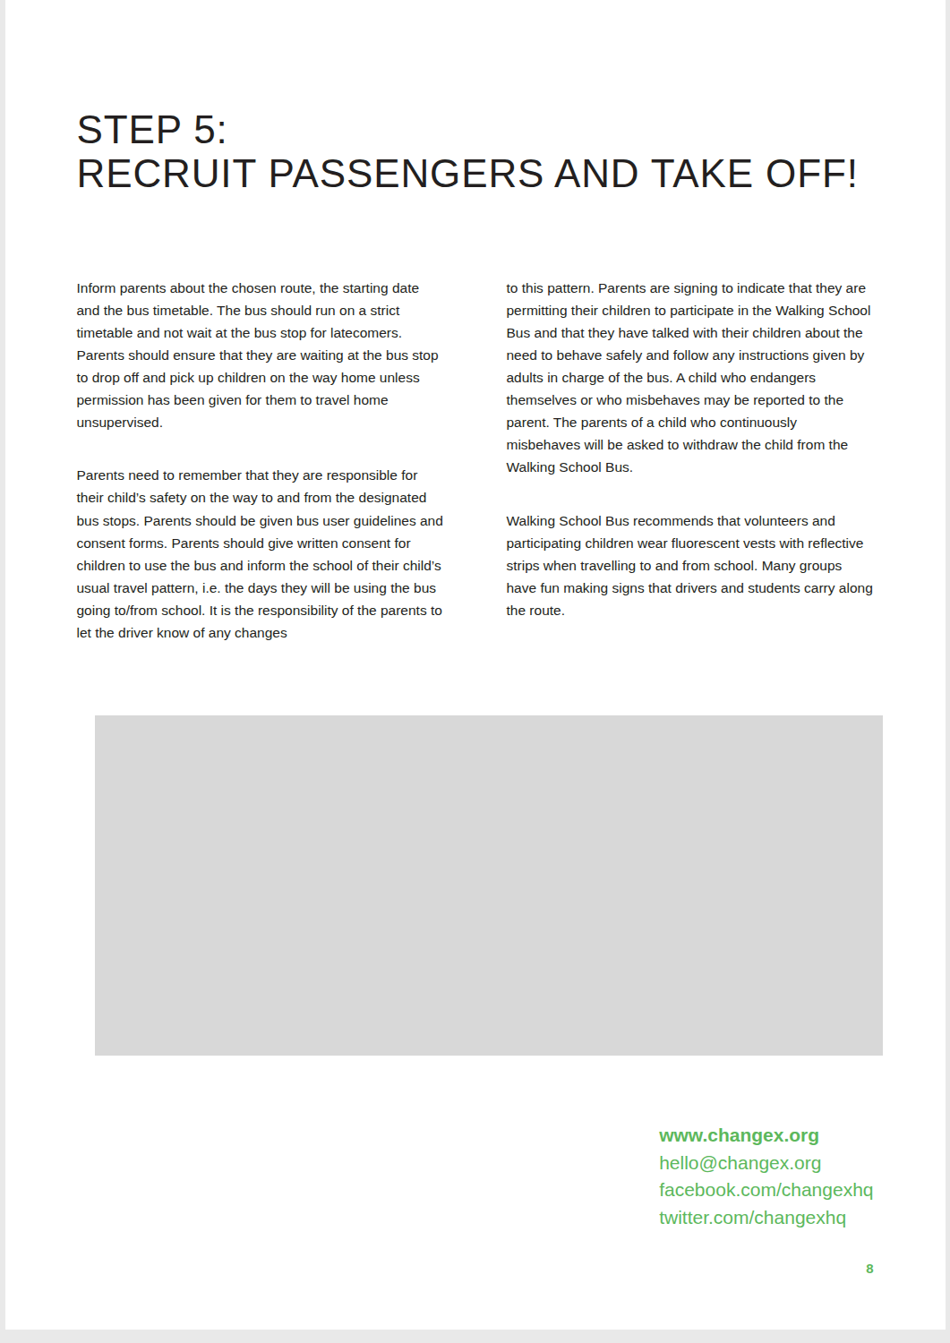Step 5: Recruit Passengers and Take Off!
Inform parents about the chosen route, the starting date and the bus timetable. The bus should run on a strict timetable and not wait at the bus stop for latecomers. Parents should ensure that they are waiting at the bus stop to drop off and pick up children on the way home unless permission has been given for them to travel home unsupervised.
Parents need to remember that they are responsible for their child’s safety on the way to and from the designated bus stops. Parents should be given bus user guidelines and consent forms. Parents should give written consent for children to use the bus and inform the school of their child’s usual travel pattern, i.e. the days they will be using the bus going to/from school. It is the responsibility of the parents to let the driver know of any changes
to this pattern. Parents are signing to indicate that they are permitting their children to participate in the Walking School Bus and that they have talked with their children about the need to behave safely and follow any instructions given by adults in charge of the bus. A child who endangers themselves or who misbehaves may be reported to the parent. The parents of a child who continuously misbehaves will be asked to withdraw the child from the Walking School Bus.
Walking School Bus recommends that volunteers and participating children wear fluorescent vests with reflective strips when travelling to and from school. Many groups have fun making signs that drivers and students carry along the route.
www.changex.org
hello@changex.org
facebook.com/changexhq
twitter.com/changexhq
8